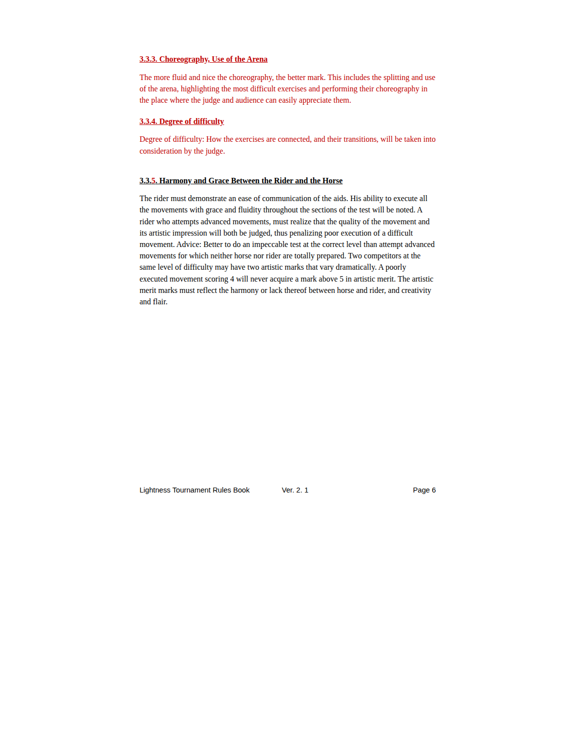3.3.3. Choreography, Use of the Arena
The more fluid and nice the choreography, the better mark. This includes the splitting and use of the arena, highlighting the most difficult exercises and performing their choreography in the place where the judge and audience can easily appreciate them.
3.3.4. Degree of difficulty
Degree of difficulty: How the exercises are connected, and their transitions, will be taken into consideration by the judge.
3.3.5. Harmony and Grace Between the Rider and the Horse
The rider must demonstrate an ease of communication of the aids. His ability to execute all the movements with grace and fluidity throughout the sections of the test will be noted. A rider who attempts advanced movements, must realize that the quality of the movement and its artistic impression will both be judged, thus penalizing poor execution of a difficult movement. Advice: Better to do an impeccable test at the correct level than attempt advanced movements for which neither horse nor rider are totally prepared. Two competitors at the same level of difficulty may have two artistic marks that vary dramatically. A poorly executed movement scoring 4 will never acquire a mark above 5 in artistic merit. The artistic merit marks must reflect the harmony or lack thereof between horse and rider, and creativity and flair.
| Lightness Tournament Rules Book | Ver. 2. 1 | Page 6 |